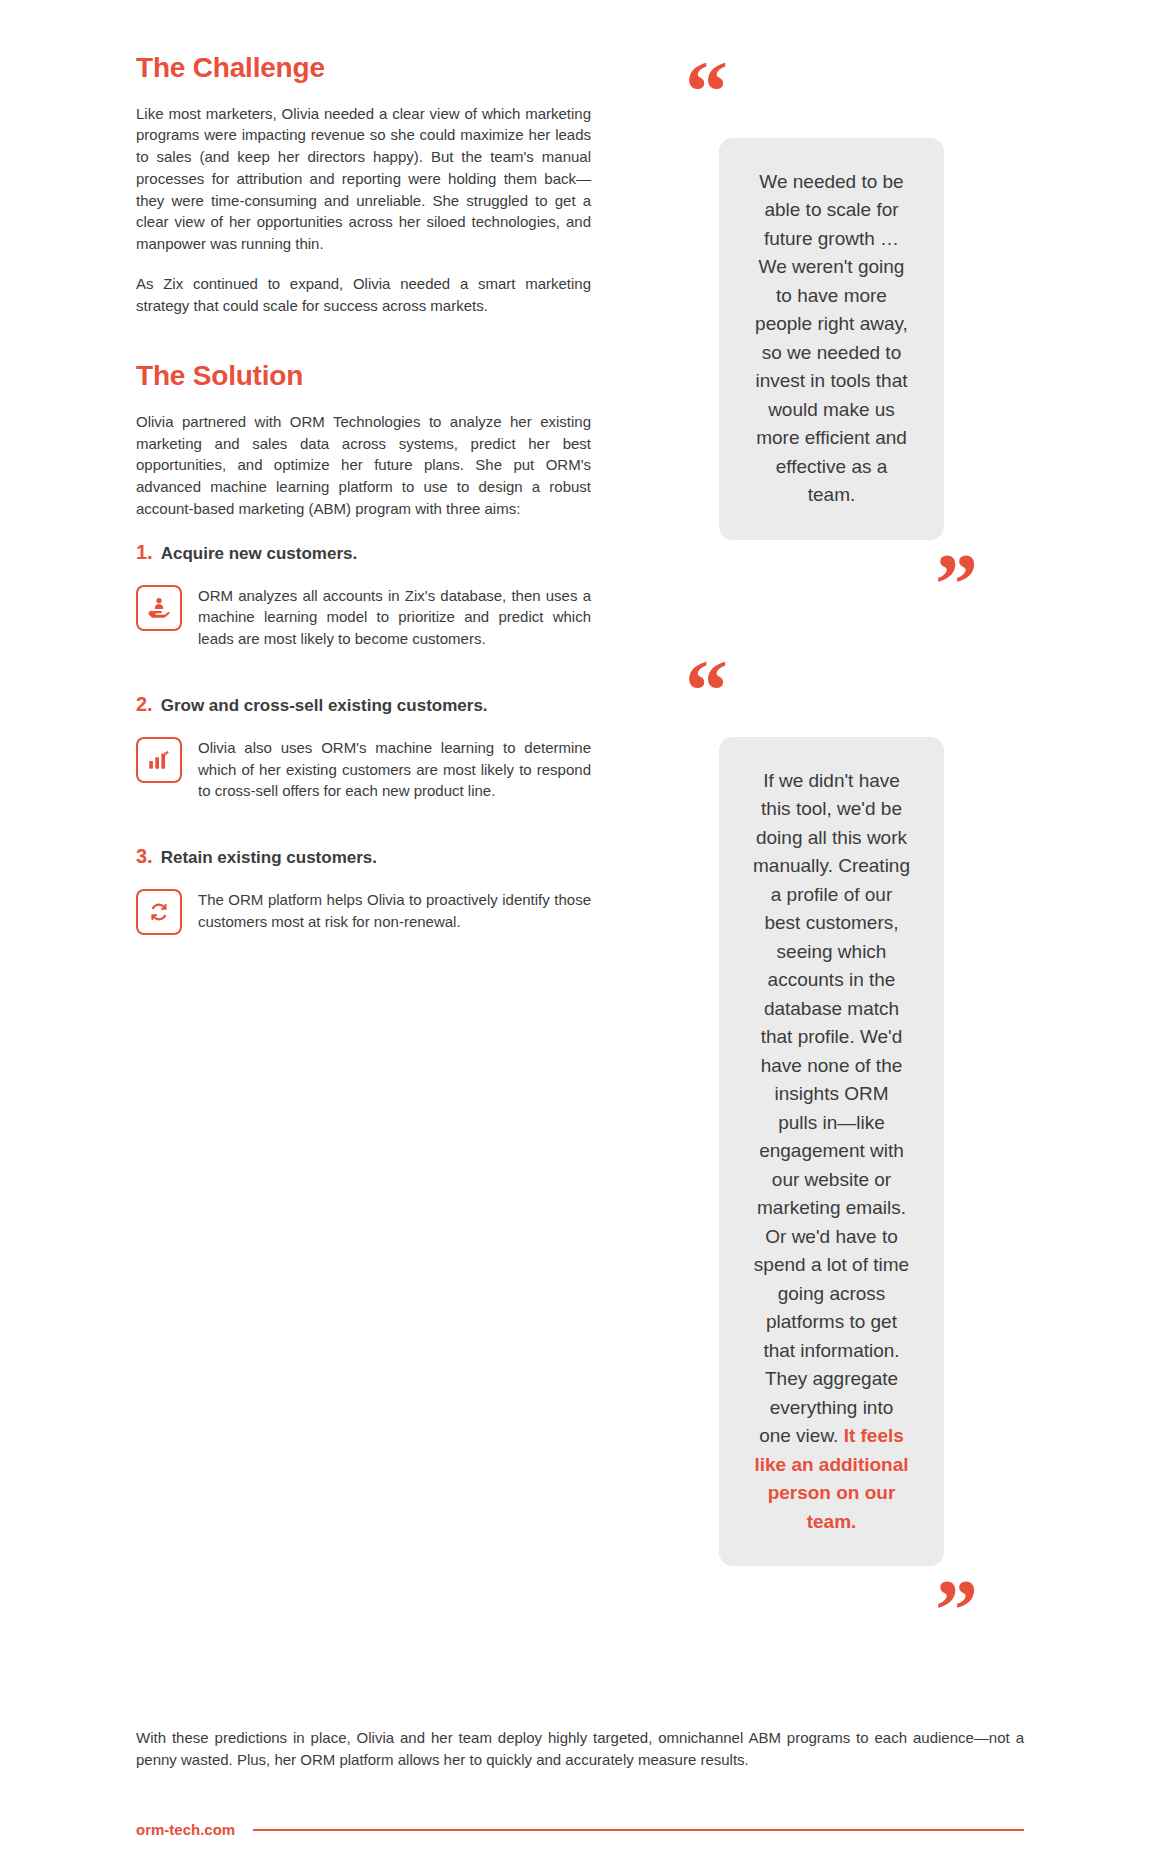The Challenge
Like most marketers, Olivia needed a clear view of which marketing programs were impacting revenue so she could maximize her leads to sales (and keep her directors happy). But the team's manual processes for attribution and reporting were holding them back—they were time-consuming and unreliable. She struggled to get a clear view of her opportunities across her siloed technologies, and manpower was running thin.
As Zix continued to expand, Olivia needed a smart marketing strategy that could scale for success across markets.
The Solution
Olivia partnered with ORM Technologies to analyze her existing marketing and sales data across systems, predict her best opportunities, and optimize her future plans. She put ORM's advanced machine learning platform to use to design a robust account-based marketing (ABM) program with three aims:
1. Acquire new customers.
ORM analyzes all accounts in Zix's database, then uses a machine learning model to prioritize and predict which leads are most likely to become customers.
2. Grow and cross-sell existing customers.
Olivia also uses ORM's machine learning to determine which of her existing customers are most likely to respond to cross-sell offers for each new product line.
3. Retain existing customers.
The ORM platform helps Olivia to proactively identify those customers most at risk for non-renewal.
“
We needed to be able to scale for future growth … We weren't going to have more people right away, so we needed to invest in tools that would make us more efficient and effective as a team.
”
“
If we didn't have this tool, we'd be doing all this work manually. Creating a profile of our best customers, seeing which accounts in the database match that profile. We'd have none of the insights ORM pulls in—like engagement with our website or marketing emails. Or we'd have to spend a lot of time going across platforms to get that information. They aggregate everything into one view. It feels like an additional person on our team.
”
With these predictions in place, Olivia and her team deploy highly targeted, omnichannel ABM programs to each audience—not a penny wasted. Plus, her ORM platform allows her to quickly and accurately measure results.
orm-tech.com